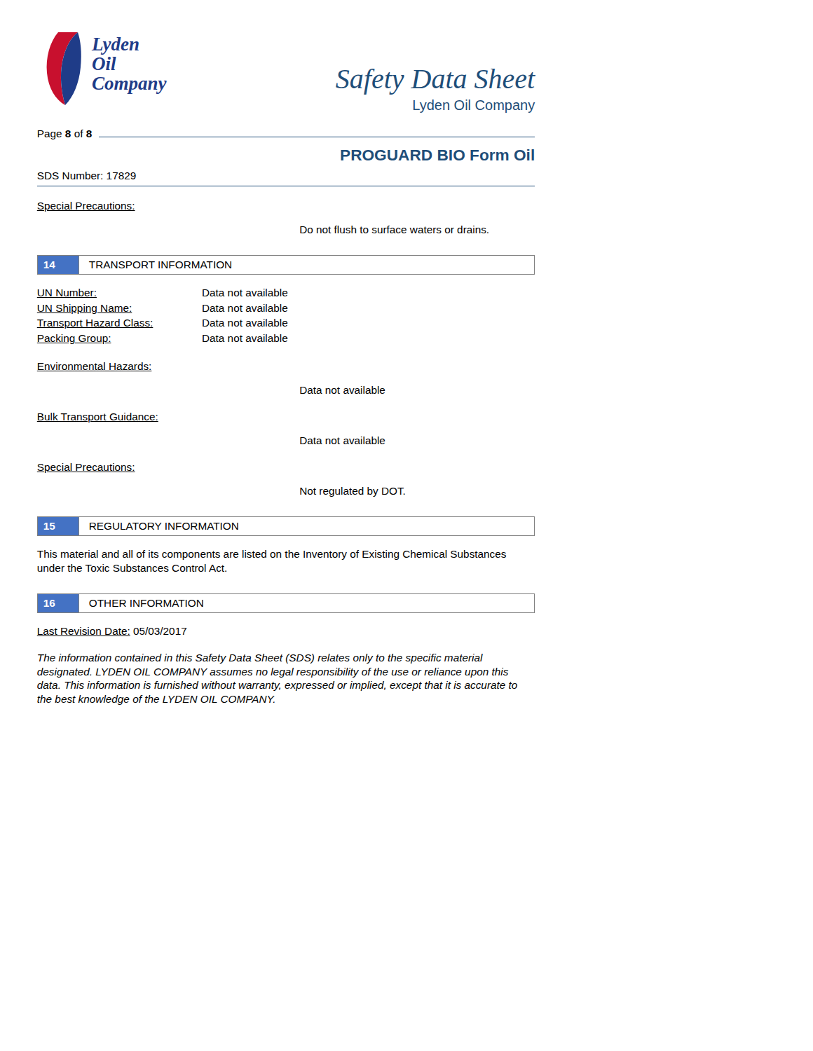Lyden Oil Company
Safety Data Sheet
Lyden Oil Company
Page 8 of 8
PROGUARD BIO Form Oil
SDS Number: 17829
Special Precautions:
Do not flush to surface waters or drains.
14
TRANSPORT INFORMATION
| UN Number: | Data not available |
| UN Shipping Name: | Data not available |
| Transport Hazard Class: | Data not available |
| Packing Group: | Data not available |
Environmental Hazards:
Data not available
Bulk Transport Guidance:
Data not available
Special Precautions:
Not regulated by DOT.
15
REGULATORY INFORMATION
This material and all of its components are listed on the Inventory of Existing Chemical Substances under the Toxic Substances Control Act.
16
OTHER INFORMATION
Last Revision Date: 05/03/2017
The information contained in this Safety Data Sheet (SDS) relates only to the specific material designated. LYDEN OIL COMPANY assumes no legal responsibility of the use or reliance upon this data. This information is furnished without warranty, expressed or implied, except that it is accurate to the best knowledge of the LYDEN OIL COMPANY.